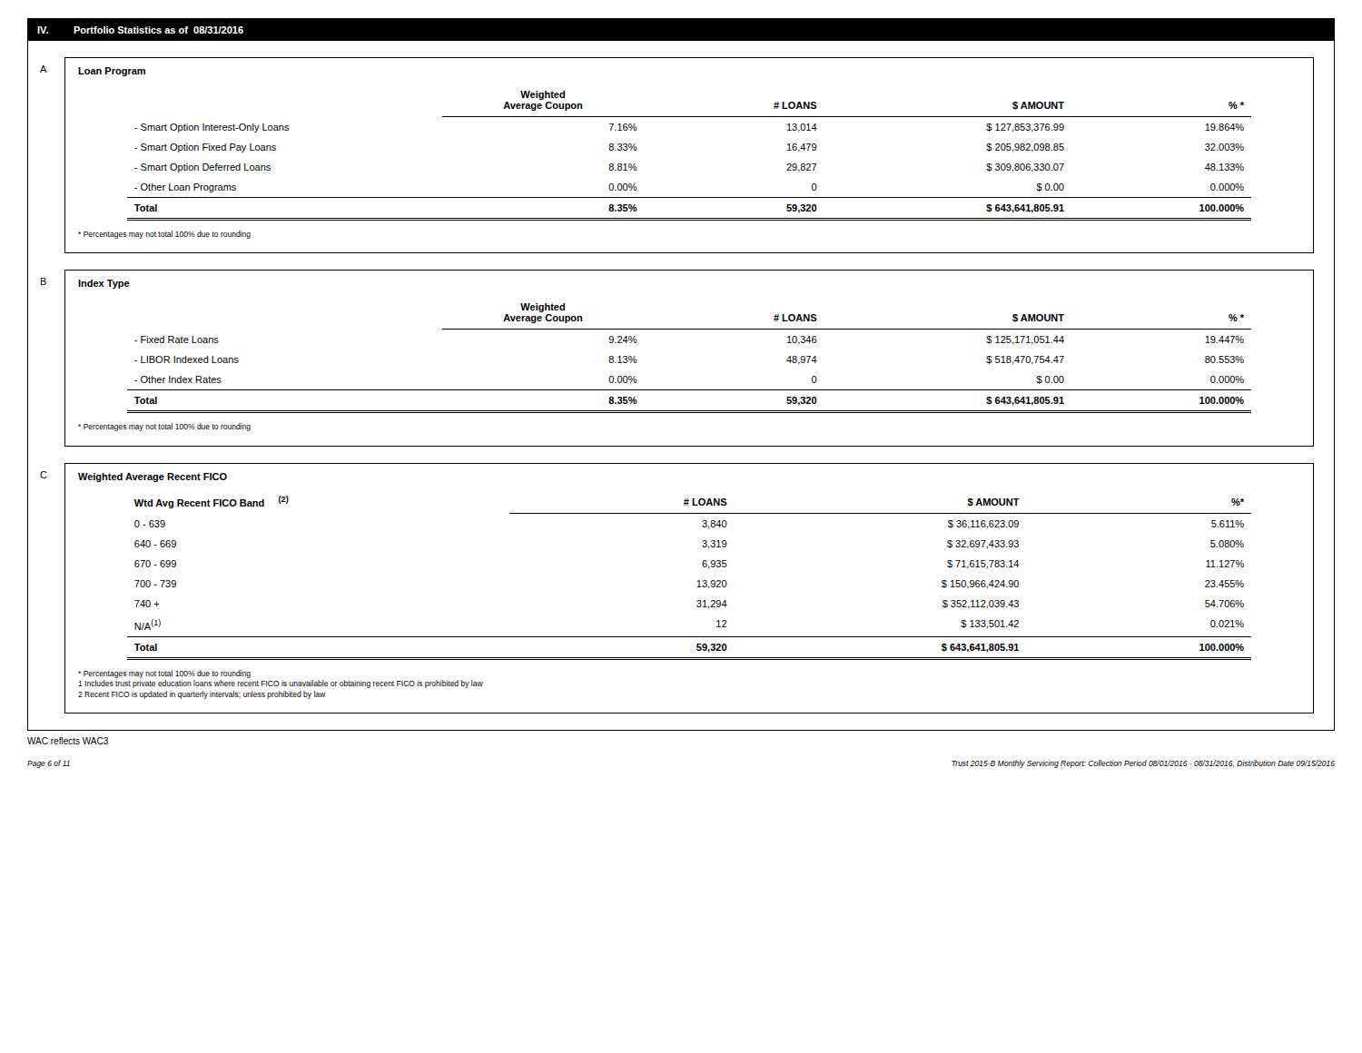IV.
Portfolio Statistics as of 08/31/2016
A
Loan Program
| | Weighted Average Coupon | # LOANS | $ AMOUNT | % * |
| --- | --- | --- | --- | --- |
| - Smart Option Interest-Only Loans | 7.16% | 13,014 | $ 127,853,376.99 | 19.864% |
| - Smart Option Fixed Pay Loans | 8.33% | 16,479 | $ 205,982,098.85 | 32.003% |
| - Smart Option Deferred Loans | 8.81% | 29,827 | $ 309,806,330.07 | 48.133% |
| - Other Loan Programs | 0.00% | 0 | $ 0.00 | 0.000% |
| Total | 8.35% | 59,320 | $ 643,641,805.91 | 100.000% |
* Percentages may not total 100% due to rounding
B
Index Type
| | Weighted Average Coupon | # LOANS | $ AMOUNT | % * |
| --- | --- | --- | --- | --- |
| - Fixed Rate Loans | 9.24% | 10,346 | $ 125,171,051.44 | 19.447% |
| - LIBOR Indexed Loans | 8.13% | 48,974 | $ 518,470,754.47 | 80.553% |
| - Other Index Rates | 0.00% | 0 | $ 0.00 | 0.000% |
| Total | 8.35% | 59,320 | $ 643,641,805.91 | 100.000% |
* Percentages may not total 100% due to rounding
C
Weighted Average Recent FICO
| Wtd Avg Recent FICO Band (2) | # LOANS | $ AMOUNT | %* |
| --- | --- | --- | --- |
| 0 - 639 | 3,840 | $ 36,116,623.09 | 5.611% |
| 640 - 669 | 3,319 | $ 32,697,433.93 | 5.080% |
| 670 - 699 | 6,935 | $ 71,615,783.14 | 11.127% |
| 700 - 739 | 13,920 | $ 150,966,424.90 | 23.455% |
| 740 + | 31,294 | $ 352,112,039.43 | 54.706% |
| N/A (1) | 12 | $ 133,501.42 | 0.021% |
| Total | 59,320 | $ 643,641,805.91 | 100.000% |
* Percentages may not total 100% due to rounding
1 Includes trust private education loans where recent FICO is unavailable or obtaining recent FICO is prohibited by law
2 Recent FICO is updated in quarterly intervals; unless prohibited by law
WAC reflects WAC3
Page 6 of 11
Trust 2015-B Monthly Servicing Report: Collection Period 08/01/2016 - 08/31/2016, Distribution Date 09/15/2016